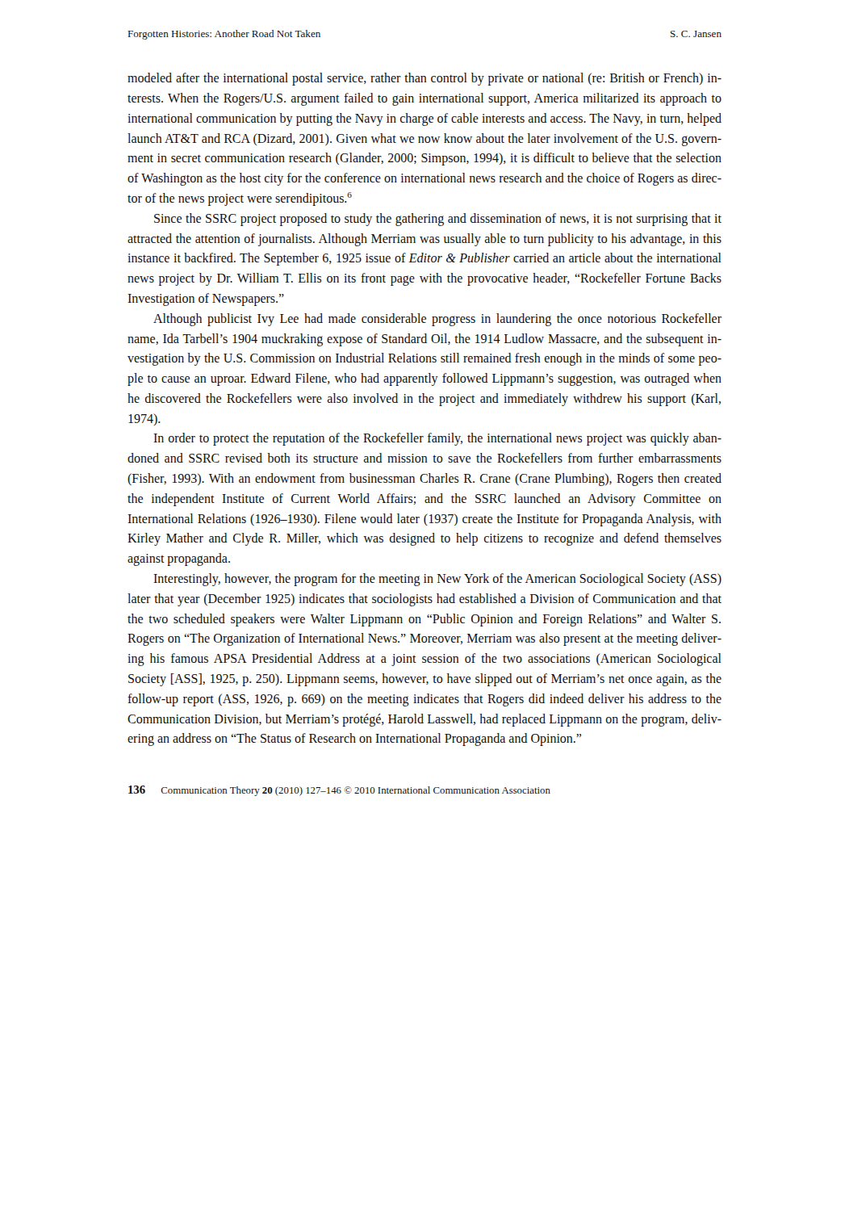Forgotten Histories: Another Road Not Taken S. C. Jansen
modeled after the international postal service, rather than control by private or national (re: British or French) interests. When the Rogers/U.S. argument failed to gain international support, America militarized its approach to international communication by putting the Navy in charge of cable interests and access. The Navy, in turn, helped launch AT&T and RCA (Dizard, 2001). Given what we now know about the later involvement of the U.S. government in secret communication research (Glander, 2000; Simpson, 1994), it is difficult to believe that the selection of Washington as the host city for the conference on international news research and the choice of Rogers as director of the news project were serendipitous.6
Since the SSRC project proposed to study the gathering and dissemination of news, it is not surprising that it attracted the attention of journalists. Although Merriam was usually able to turn publicity to his advantage, in this instance it backfired. The September 6, 1925 issue of Editor & Publisher carried an article about the international news project by Dr. William T. Ellis on its front page with the provocative header, “Rockefeller Fortune Backs Investigation of Newspapers.”
Although publicist Ivy Lee had made considerable progress in laundering the once notorious Rockefeller name, Ida Tarbell’s 1904 muckraking expose of Standard Oil, the 1914 Ludlow Massacre, and the subsequent investigation by the U.S. Commission on Industrial Relations still remained fresh enough in the minds of some people to cause an uproar. Edward Filene, who had apparently followed Lippmann’s suggestion, was outraged when he discovered the Rockefellers were also involved in the project and immediately withdrew his support (Karl, 1974).
In order to protect the reputation of the Rockefeller family, the international news project was quickly abandoned and SSRC revised both its structure and mission to save the Rockefellers from further embarrassments (Fisher, 1993). With an endowment from businessman Charles R. Crane (Crane Plumbing), Rogers then created the independent Institute of Current World Affairs; and the SSRC launched an Advisory Committee on International Relations (1926–1930). Filene would later (1937) create the Institute for Propaganda Analysis, with Kirley Mather and Clyde R. Miller, which was designed to help citizens to recognize and defend themselves against propaganda.
Interestingly, however, the program for the meeting in New York of the American Sociological Society (ASS) later that year (December 1925) indicates that sociologists had established a Division of Communication and that the two scheduled speakers were Walter Lippmann on “Public Opinion and Foreign Relations” and Walter S. Rogers on “The Organization of International News.” Moreover, Merriam was also present at the meeting delivering his famous APSA Presidential Address at a joint session of the two associations (American Sociological Society [ASS], 1925, p. 250). Lippmann seems, however, to have slipped out of Merriam’s net once again, as the follow-up report (ASS, 1926, p. 669) on the meeting indicates that Rogers did indeed deliver his address to the Communication Division, but Merriam’s protégé, Harold Lasswell, had replaced Lippmann on the program, delivering an address on “The Status of Research on International Propaganda and Opinion.”
136 Communication Theory 20 (2010) 127–146 © 2010 International Communication Association